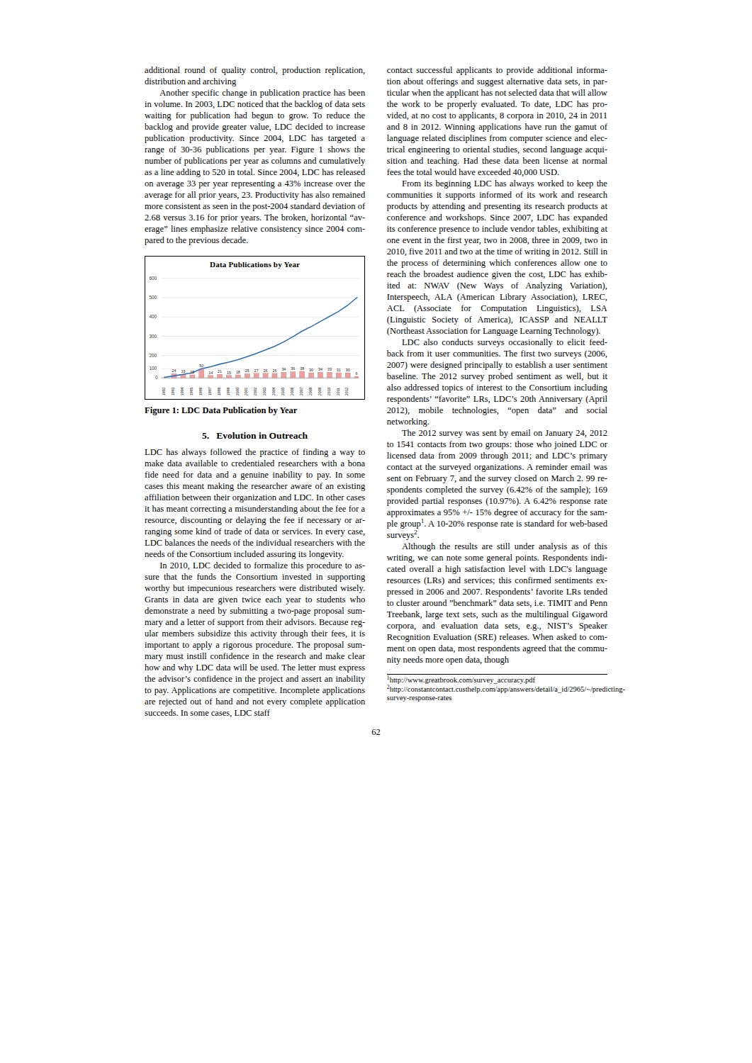additional round of quality control, production replication, distribution and archiving
Another specific change in publication practice has been in volume. In 2003, LDC noticed that the backlog of data sets waiting for publication had begun to grow. To reduce the backlog and provide greater value, LDC decided to increase publication productivity. Since 2004, LDC has targeted a range of 30-36 publications per year. Figure 1 shows the number of publications per year as columns and cumulatively as a line adding to 520 in total. Since 2004, LDC has released on average 33 per year representing a 43% increase over the average for all prior years, 23. Productivity has also remained more consistent as seen in the post-2004 standard deviation of 2.68 versus 3.16 for prior years. The broken, horizontal “average” lines emphasize relative consistency since 2004 compared to the previous decade.
Data Publications by Year
600 500 400 300 200 100 0 24 19 15 50 14 21 15 18 25 27 26 26 34 36 38 30 34 33 31 30 6 1992 1993 1994 1995 1996 1997 1998 1999 2000 2001 2002 2003 2004 2005 2006 2007 2008 2009 2010 2011 2012
Figure 1: LDC Data Publication by Year
5. Evolution in Outreach
LDC has always followed the practice of finding a way to make data available to credentialed researchers with a bona fide need for data and a genuine inability to pay. In some cases this meant making the researcher aware of an existing affiliation between their organization and LDC. In other cases it has meant correcting a misunderstanding about the fee for a resource, discounting or delaying the fee if necessary or arranging some kind of trade of data or services. In every case, LDC balances the needs of the individual researchers with the needs of the Consortium included assuring its longevity.
In 2010, LDC decided to formalize this procedure to assure that the funds the Consortium invested in supporting worthy but impecunious researchers were distributed wisely. Grants in data are given twice each year to students who demonstrate a need by submitting a two-page proposal summary and a letter of support from their advisors. Because regular members subsidize this activity through their fees, it is important to apply a rigorous procedure. The proposal summary must instill confidence in the research and make clear how and why LDC data will be used. The letter must express the advisor’s confidence in the project and assert an inability to pay. Applications are competitive. Incomplete applications are rejected out of hand and not every complete application succeeds. In some cases, LDC staff
contact successful applicants to provide additional information about offerings and suggest alternative data sets, in particular when the applicant has not selected data that will allow the work to be properly evaluated. To date, LDC has provided, at no cost to applicants, 8 corpora in 2010, 24 in 2011 and 8 in 2012. Winning applications have run the gamut of language related disciplines from computer science and electrical engineering to oriental studies, second language acquisition and teaching. Had these data been license at normal fees the total would have exceeded 40,000 USD.
From its beginning LDC has always worked to keep the communities it supports informed of its work and research products by attending and presenting its research products at conference and workshops. Since 2007, LDC has expanded its conference presence to include vendor tables, exhibiting at one event in the first year, two in 2008, three in 2009, two in 2010, five 2011 and two at the time of writing in 2012. Still in the process of determining which conferences allow one to reach the broadest audience given the cost, LDC has exhibited at: NWAV (New Ways of Analyzing Variation), Interspeech, ALA (American Library Association), LREC, ACL (Associate for Computation Linguistics), LSA (Linguistic Society of America), ICASSP and NEALLT (Northeast Association for Language Learning Technology).
LDC also conducts surveys occasionally to elicit feedback from it user communities. The first two surveys (2006, 2007) were designed principally to establish a user sentiment baseline. The 2012 survey probed sentiment as well, but it also addressed topics of interest to the Consortium including respondents’ “favorite” LRs, LDC’s 20th Anniversary (April 2012), mobile technologies, “open data” and social networking.
The 2012 survey was sent by email on January 24, 2012 to 1541 contacts from two groups: those who joined LDC or licensed data from 2009 through 2011; and LDC’s primary contact at the surveyed organizations. A reminder email was sent on February 7, and the survey closed on March 2. 99 respondents completed the survey (6.42% of the sample); 169 provided partial responses (10.97%). A 6.42% response rate approximates a 95% +/- 15% degree of accuracy for the sample group1. A 10-20% response rate is standard for web-based surveys2.
Although the results are still under analysis as of this writing, we can note some general points. Respondents indicated overall a high satisfaction level with LDC's language resources (LRs) and services; this confirmed sentiments expressed in 2006 and 2007. Respondents’ favorite LRs tended to cluster around ”benchmark” data sets, i.e. TIMIT and Penn Treebank, large text sets, such as the multilingual Gigaword corpora, and evaluation data sets, e.g., NIST’s Speaker Recognition Evaluation (SRE) releases. When asked to comment on open data, most respondents agreed that the community needs more open data, though
1http://www.greatbrook.com/survey_accuracy.pdf
2http://constantcontact.custhelp.com/app/answers/detail/a_id/2965/~/predicting-survey-response-rates
62